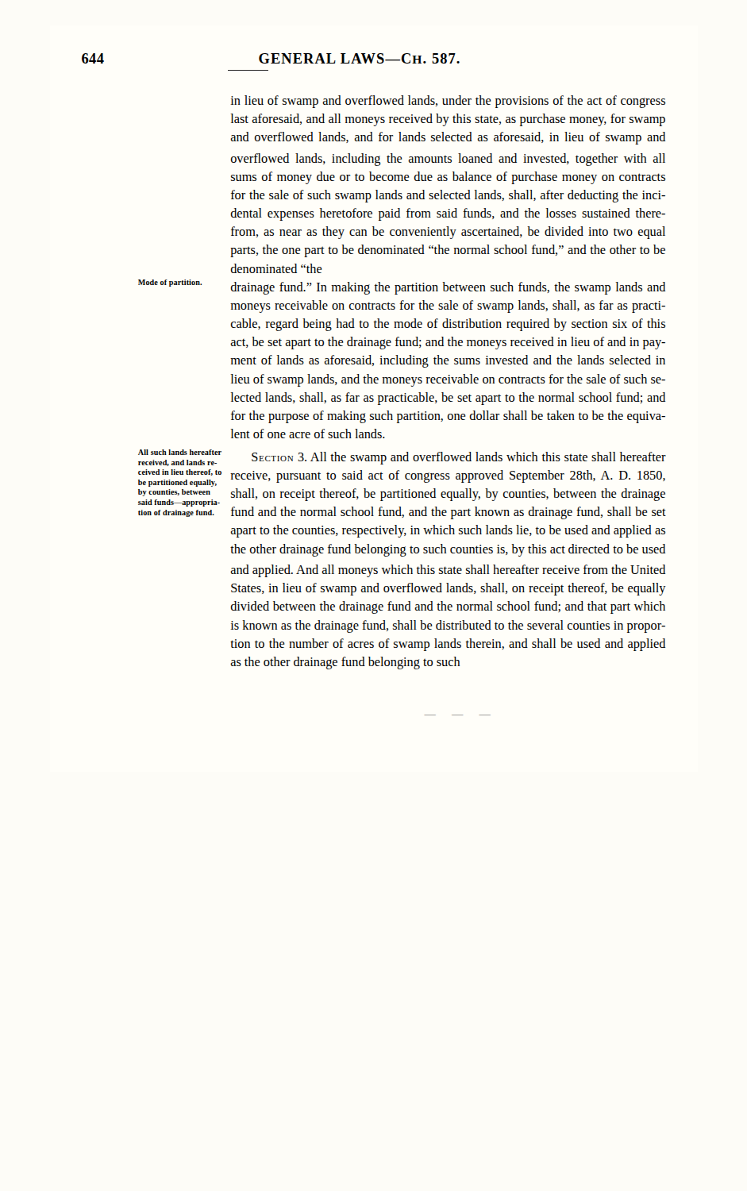644 GENERAL LAWS—CH. 587.
in lieu of swamp and overflowed lands, under the provisions of the act of congress last aforesaid, and all moneys received by this state, as purchase money, for swamp and overflowed lands, and for lands selected as aforesaid, in lieu of swamp and overflowed lands, including the amounts loaned and invested, together with all sums of money due or to become due as balance of purchase money on contracts for the sale of such swamp lands and selected lands, shall, after deducting the incidental expenses heretofore paid from said funds, and the losses sustained therefrom, as near as they can be conveniently ascertained, be divided into two equal parts, the one part to be denominated “the normal school fund,” and the other to be denominated “the
Mode of partition.
drainage fund.” In making the partition between such funds, the swamp lands and moneys receivable on contracts for the sale of swamp lands, shall, as far as practicable, regard being had to the mode of distribution required by section six of this act, be set apart to the drainage fund; and the moneys received in lieu of and in payment of lands as aforesaid, including the sums invested and the lands selected in lieu of swamp lands, and the moneys receivable on contracts for the sale of such selected lands, shall, as far as practicable, be set apart to the normal school fund; and for the purpose of making such partition, one dollar shall be taken to be the equivalent of one acre of such lands.
All such lands hereafter received, and lands received in lieu thereof, to be partitioned equally, by counties, between said funds—appropriation of drainage fund.
Section 3. All the swamp and overflowed lands which this state shall hereafter receive, pursuant to said act of congress approved September 28th, A. D. 1850, shall, on receipt thereof, be partitioned equally, by counties, between the drainage fund and the normal school fund, and the part known as drainage fund, shall be set apart to the counties, respectively, in which such lands lie, to be used and applied as the other drainage fund belonging to such counties is, by this act directed to be used and applied. And all moneys which this state shall hereafter receive from the United States, in lieu of swamp and overflowed lands, shall, on receipt thereof, be equally divided between the drainage fund and the normal school fund; and that part which is known as the drainage fund, shall be distributed to the several counties in proportion to the number of acres of swamp lands therein, and shall be used and applied as the other drainage fund belonging to such
— — —